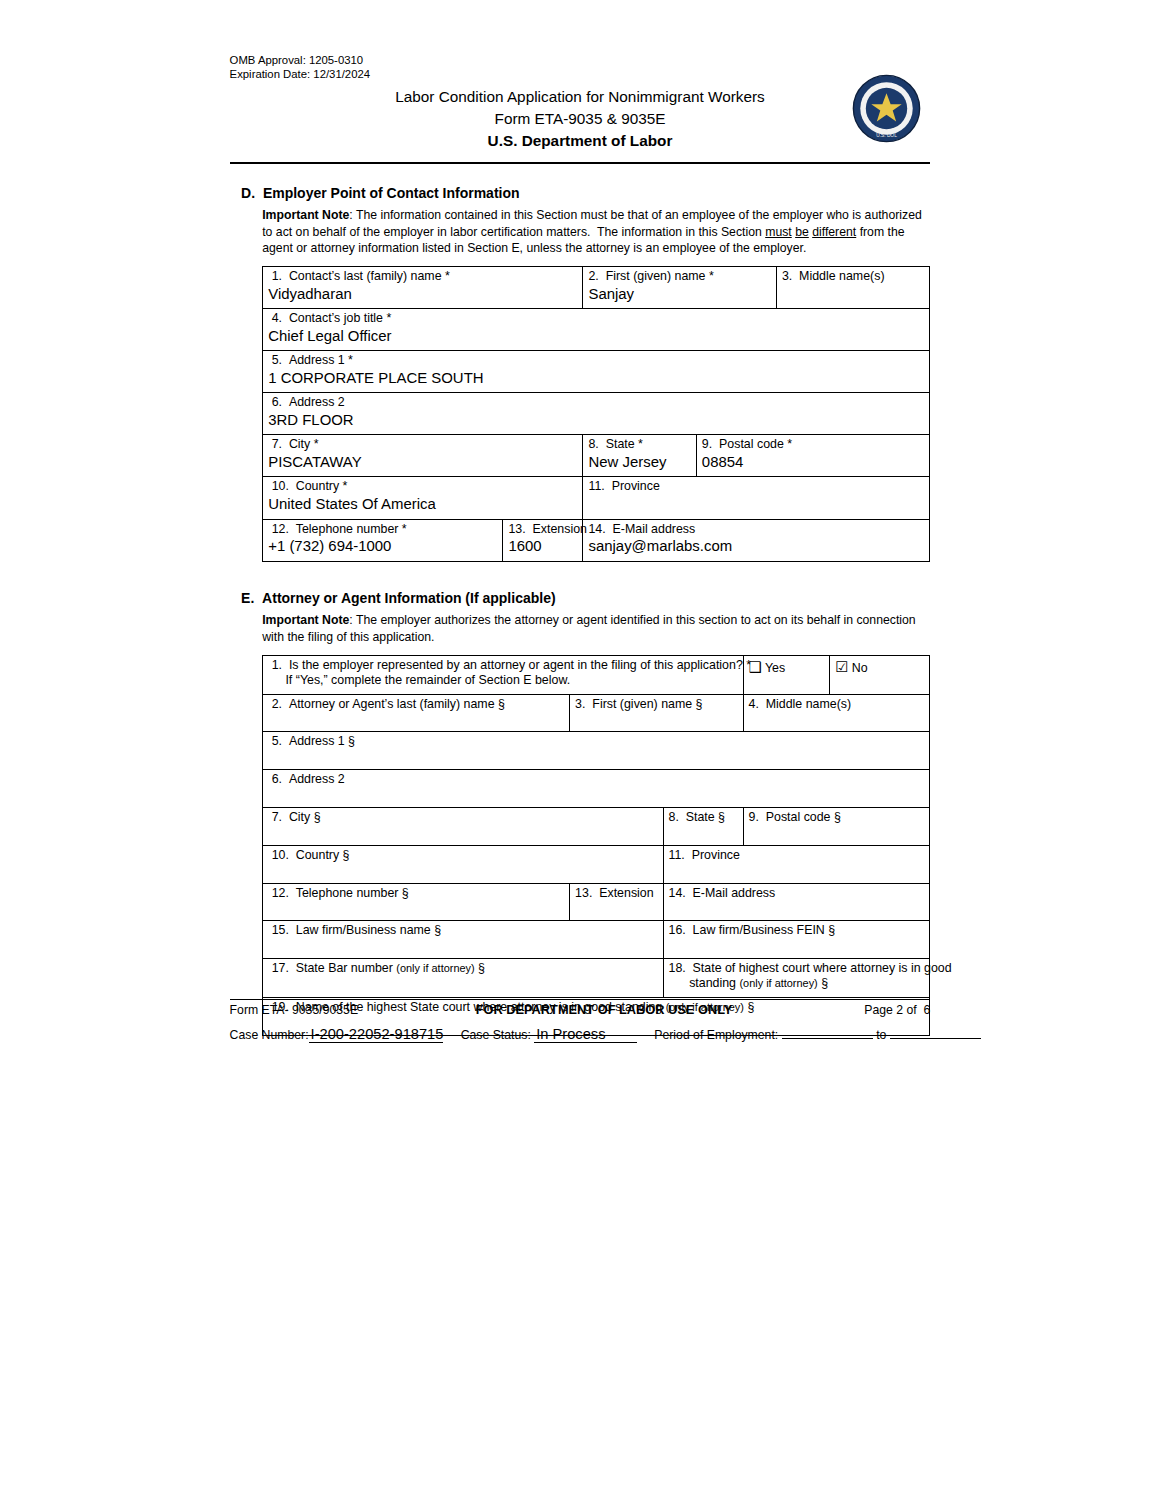OMB Approval: 1205-0310
Expiration Date: 12/31/2024
U.S. DOL
Labor Condition Application for Nonimmigrant Workers
Form ETA-9035 & 9035E
U.S. Department of Labor
D. Employer Point of Contact Information
Important Note: The information contained in this Section must be that of an employee of the employer who is authorized to act on behalf of the employer in labor certification matters. The information in this Section must be different from the agent or attorney information listed in Section E, unless the attorney is an employee of the employer.
| 1. Contact’s last (family) name * Vidyadharan | 2. First (given) name * Sanjay | 3. Middle name(s) |
| 4. Contact’s job title * Chief Legal Officer |
| 5. Address 1 * 1 CORPORATE PLACE SOUTH |
| 6. Address 2 3RD FLOOR |
| 7. City * PISCATAWAY | 8. State * New Jersey | 9. Postal code * 08854 |
| 10. Country * United States Of America | 11. Province |
| 12. Telephone number * +1 (732) 694-1000 | 13. Extension 1600 | 14. E-Mail address sanjay@marlabs.com |
E. Attorney or Agent Information (If applicable)
Important Note: The employer authorizes the attorney or agent identified in this section to act on its behalf in connection with the filing of this application.
| 1. Is the employer represented by an attorney or agent in the filing of this application? * If “Yes,” complete the remainder of Section E below. | ❑ Yes | ☑ No |
| 2. Attorney or Agent’s last (family) name § | 3. First (given) name § | 4. Middle name(s) |
| 5. Address 1 § |
| 6. Address 2 |
| 7. City § | 8. State § | 9. Postal code § |
| 10. Country § | 11. Province |
| 12. Telephone number § | 13. Extension | 14. E-Mail address |
| 15. Law firm/Business name § | 16. Law firm/Business FEIN § |
| 17. State Bar number (only if attorney) § | 18. State of highest court where attorney is in good standing (only if attorney) § |
| 19. Name of the highest State court where attorney is in good standing (only if attorney) § |
Form ETA- 9035/9035E
FOR DEPARTMENT OF LABOR USE ONLY
Page 2 of 6
Case Number:I-200-22052-918715 Case Status: In Process Period of Employment: to